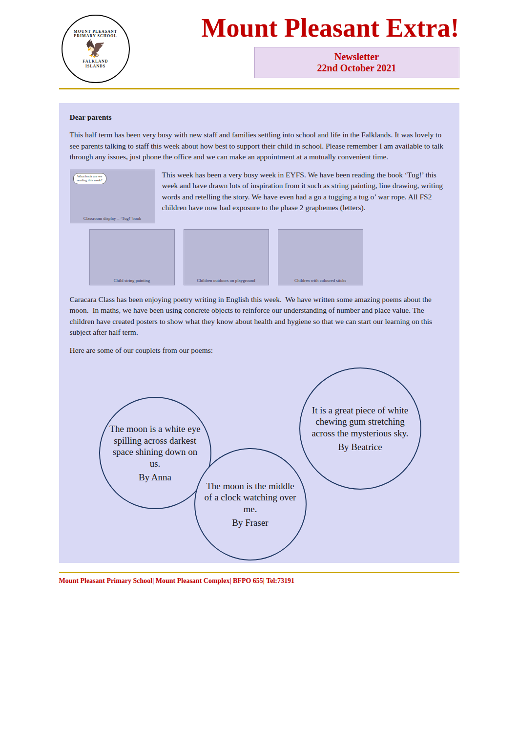MOUNT PLEASANT PRIMARY SCHOOL
🦅
FALKLAND
ISLANDS
Mount Pleasant Extra!
Newsletter 22nd October 2021
Dear parents
This half term has been very busy with new staff and families settling into school and life in the Falklands. It was lovely to see parents talking to staff this week about how best to support their child in school. Please remember I am available to talk through any issues, just phone the office and we can make an appointment at a mutually convenient time.
What book are we reading this week?
Classroom display – ‘Tug!’ book
This week has been a very busy week in EYFS. We have been reading the book ‘Tug!’ this week and have drawn lots of inspiration from it such as string painting, line drawing, writing words and retelling the story. We have even had a go a tugging a tug o’ war rope. All FS2 children have now had exposure to the phase 2 graphemes (letters).
Child string painting
Children outdoors on playground
Children with coloured sticks
Caracara Class has been enjoying poetry writing in English this week. We have written some amazing poems about the moon. In maths, we have been using concrete objects to reinforce our understanding of number and place value. The children have created posters to show what they know about health and hygiene so that we can start our learning on this subject after half term.
Here are some of our couplets from our poems:
It is a great piece of white chewing gum stretching across the mysterious sky. By Beatrice
The moon is a white eye spilling across darkest space shining down on us. By Anna
The moon is the middle of a clock watching over me. By Fraser
Mount Pleasant Primary School| Mount Pleasant Complex| BFPO 655| Tel:73191